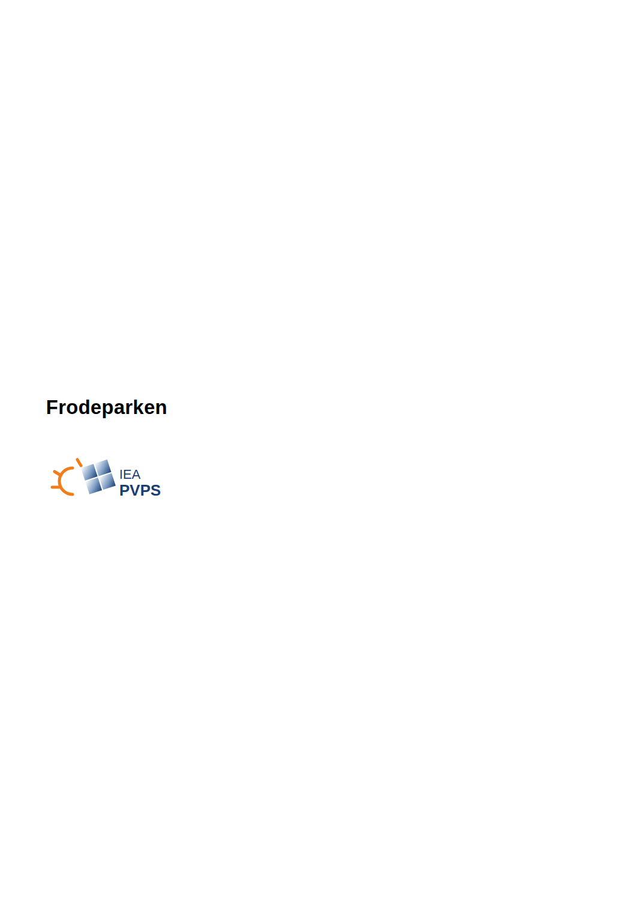Frodeparken
IEA PVPS IEA PVPS